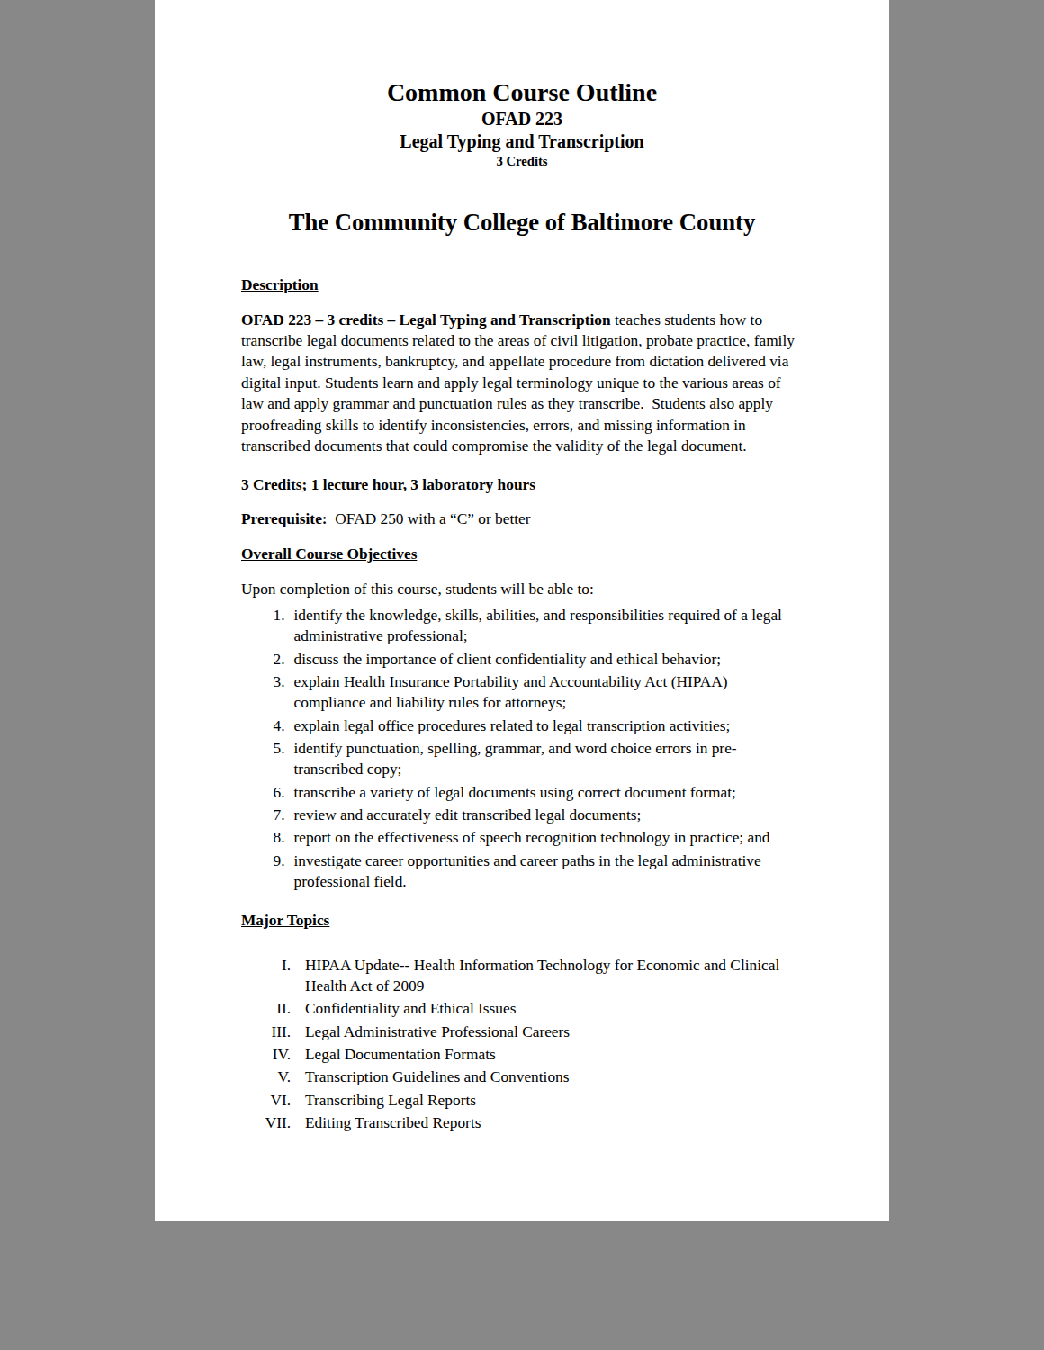Common Course Outline
OFAD 223
Legal Typing and Transcription
3 Credits
The Community College of Baltimore County
Description
OFAD 223 – 3 credits – Legal Typing and Transcription teaches students how to transcribe legal documents related to the areas of civil litigation, probate practice, family law, legal instruments, bankruptcy, and appellate procedure from dictation delivered via digital input. Students learn and apply legal terminology unique to the various areas of law and apply grammar and punctuation rules as they transcribe. Students also apply proofreading skills to identify inconsistencies, errors, and missing information in transcribed documents that could compromise the validity of the legal document.
3 Credits; 1 lecture hour, 3 laboratory hours
Prerequisite: OFAD 250 with a “C” or better
Overall Course Objectives
Upon completion of this course, students will be able to:
identify the knowledge, skills, abilities, and responsibilities required of a legal administrative professional;
discuss the importance of client confidentiality and ethical behavior;
explain Health Insurance Portability and Accountability Act (HIPAA) compliance and liability rules for attorneys;
explain legal office procedures related to legal transcription activities;
identify punctuation, spelling, grammar, and word choice errors in pre-transcribed copy;
transcribe a variety of legal documents using correct document format;
review and accurately edit transcribed legal documents;
report on the effectiveness of speech recognition technology in practice; and
investigate career opportunities and career paths in the legal administrative professional field.
Major Topics
HIPAA Update-- Health Information Technology for Economic and Clinical Health Act of 2009
Confidentiality and Ethical Issues
Legal Administrative Professional Careers
Legal Documentation Formats
Transcription Guidelines and Conventions
Transcribing Legal Reports
Editing Transcribed Reports